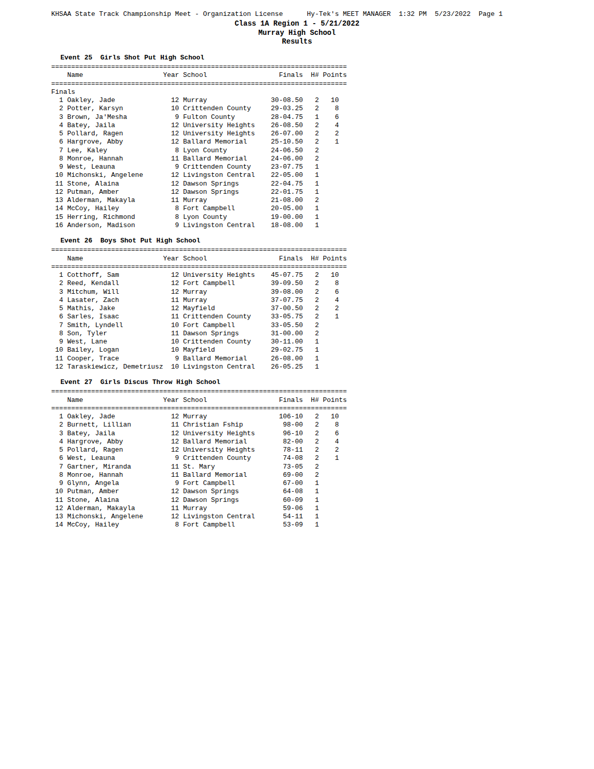KHSAA State Track Championship Meet - Organization License Hy-Tek's MEET MANAGER 1:32 PM 5/23/2022 Page 1
Class 1A Region 1 - 5/21/2022
Murray High School
Results
Event 25 Girls Shot Put High School
==========================================================================
    Name                    Year School                  Finals  H# Points
==========================================================================
Finals
  1 Oakley, Jade              12 Murray                30-08.50   2   10
  2 Potter, Karsyn            10 Crittenden County     29-03.25   2    8
  3 Brown, Ja'Mesha            9 Fulton County         28-04.75   1    6
  4 Batey, Jaila              12 University Heights    26-08.50   2    4
  5 Pollard, Ragen            12 University Heights    26-07.00   2    2
  6 Hargrove, Abby            12 Ballard Memorial      25-10.50   2    1
  7 Lee, Kaley                 8 Lyon County           24-06.50   2
  8 Monroe, Hannah            11 Ballard Memorial      24-06.00   2
  9 West, Leauna               9 Crittenden County     23-07.75   1
 10 Michonski, Angelene       12 Livingston Central    22-05.00   1
 11 Stone, Alaina             12 Dawson Springs        22-04.75   1
 12 Putman, Amber             12 Dawson Springs        22-01.75   1
 13 Alderman, Makayla         11 Murray                21-08.00   2
 14 McCoy, Hailey              8 Fort Campbell         20-05.00   1
 15 Herring, Richmond          8 Lyon County           19-00.00   1
 16 Anderson, Madison          9 Livingston Central    18-08.00   1
Event 26 Boys Shot Put High School
==========================================================================
    Name                    Year School                  Finals  H# Points
==========================================================================
  1 Cotthoff, Sam             12 University Heights    45-07.75   2   10
  2 Reed, Kendall             12 Fort Campbell         39-09.50   2    8
  3 Mitchum, Will             12 Murray                39-08.00   2    6
  4 Lasater, Zach             11 Murray                37-07.75   2    4
  5 Mathis, Jake              12 Mayfield              37-00.50   2    2
  6 Sarles, Isaac             11 Crittenden County     33-05.75   2    1
  7 Smith, Lyndell            10 Fort Campbell         33-05.50   2
  8 Son, Tyler                11 Dawson Springs        31-00.00   2
  9 West, Lane                10 Crittenden County     30-11.00   1
 10 Bailey, Logan             10 Mayfield              29-02.75   1
 11 Cooper, Trace              9 Ballard Memorial      26-08.00   1
 12 Taraskiewicz, Demetriusz  10 Livingston Central    26-05.25   1
Event 27 Girls Discus Throw High School
==========================================================================
    Name                    Year School                  Finals  H# Points
==========================================================================
  1 Oakley, Jade              12 Murray                  106-10   2   10
  2 Burnett, Lillian          11 Christian Fship          98-00   2    8
  3 Batey, Jaila              12 University Heights       96-10   2    6
  4 Hargrove, Abby            12 Ballard Memorial         82-00   2    4
  5 Pollard, Ragen            12 University Heights       78-11   2    2
  6 West, Leauna               9 Crittenden County        74-08   2    1
  7 Gartner, Miranda          11 St. Mary                 73-05   2
  8 Monroe, Hannah            11 Ballard Memorial         69-00   2
  9 Glynn, Angela              9 Fort Campbell            67-00   1
 10 Putman, Amber             12 Dawson Springs           64-08   1
 11 Stone, Alaina             12 Dawson Springs           60-09   1
 12 Alderman, Makayla         11 Murray                   59-06   1
 13 Michonski, Angelene       12 Livingston Central       54-11   1
 14 McCoy, Hailey              8 Fort Campbell            53-09   1